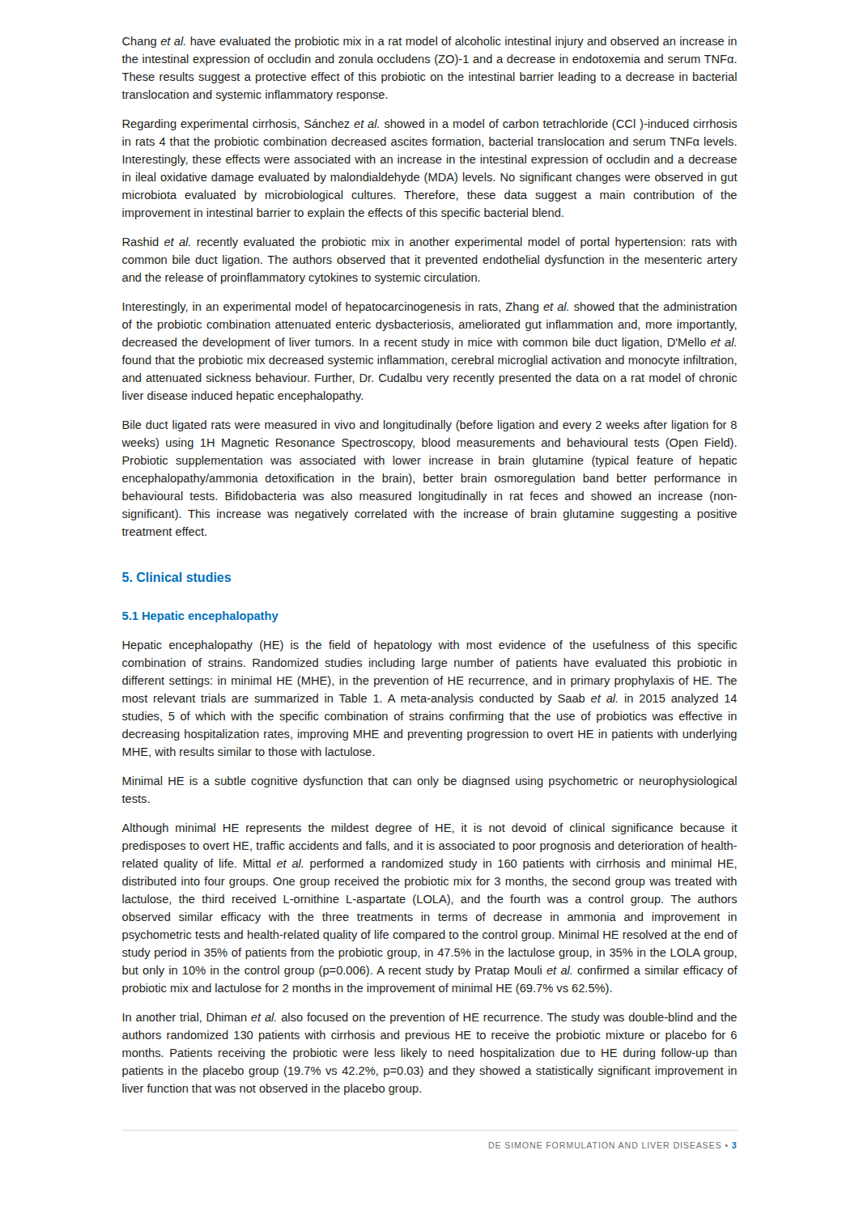Chang et al. have evaluated the probiotic mix in a rat model of alcoholic intestinal injury and observed an increase in the intestinal expression of occludin and zonula occludens (ZO)-1 and a decrease in endotoxemia and serum TNFα. These results suggest a protective effect of this probiotic on the intestinal barrier leading to a decrease in bacterial translocation and systemic inflammatory response.
Regarding experimental cirrhosis, Sánchez et al. showed in a model of carbon tetrachloride (CCl )-induced cirrhosis in rats 4 that the probiotic combination decreased ascites formation, bacterial translocation and serum TNFα levels. Interestingly, these effects were associated with an increase in the intestinal expression of occludin and a decrease in ileal oxidative damage evaluated by malondialdehyde (MDA) levels. No significant changes were observed in gut microbiota evaluated by microbiological cultures. Therefore, these data suggest a main contribution of the improvement in intestinal barrier to explain the effects of this specific bacterial blend.
Rashid et al. recently evaluated the probiotic mix in another experimental model of portal hypertension: rats with common bile duct ligation. The authors observed that it prevented endothelial dysfunction in the mesenteric artery and the release of proinflammatory cytokines to systemic circulation.
Interestingly, in an experimental model of hepatocarcinogenesis in rats, Zhang et al. showed that the administration of the probiotic combination attenuated enteric dysbacteriosis, ameliorated gut inflammation and, more importantly, decreased the development of liver tumors. In a recent study in mice with common bile duct ligation, D'Mello et al. found that the probiotic mix decreased systemic inflammation, cerebral microglial activation and monocyte infiltration, and attenuated sickness behaviour. Further, Dr. Cudalbu very recently presented the data on a rat model of chronic liver disease induced hepatic encephalopathy.
Bile duct ligated rats were measured in vivo and longitudinally (before ligation and every 2 weeks after ligation for 8 weeks) using 1H Magnetic Resonance Spectroscopy, blood measurements and behavioural tests (Open Field). Probiotic supplementation was associated with lower increase in brain glutamine (typical feature of hepatic encephalopathy/ammonia detoxification in the brain), better brain osmoregulation band better performance in behavioural tests. Bifidobacteria was also measured longitudinally in rat feces and showed an increase (non-significant). This increase was negatively correlated with the increase of brain glutamine suggesting a positive treatment effect.
5. Clinical studies
5.1 Hepatic encephalopathy
Hepatic encephalopathy (HE) is the field of hepatology with most evidence of the usefulness of this specific combination of strains. Randomized studies including large number of patients have evaluated this probiotic in different settings: in minimal HE (MHE), in the prevention of HE recurrence, and in primary prophylaxis of HE. The most relevant trials are summarized in Table 1. A meta-analysis conducted by Saab et al. in 2015 analyzed 14 studies, 5 of which with the specific combination of strains confirming that the use of probiotics was effective in decreasing hospitalization rates, improving MHE and preventing progression to overt HE in patients with underlying MHE, with results similar to those with lactulose.
Minimal HE is a subtle cognitive dysfunction that can only be diagnsed using psychometric or neurophysiological tests.
Although minimal HE represents the mildest degree of HE, it is not devoid of clinical significance because it predisposes to overt HE, traffic accidents and falls, and it is associated to poor prognosis and deterioration of health-related quality of life. Mittal et al. performed a randomized study in 160 patients with cirrhosis and minimal HE, distributed into four groups. One group received the probiotic mix for 3 months, the second group was treated with lactulose, the third received L-ornithine L-aspartate (LOLA), and the fourth was a control group. The authors observed similar efficacy with the three treatments in terms of decrease in ammonia and improvement in psychometric tests and health-related quality of life compared to the control group. Minimal HE resolved at the end of study period in 35% of patients from the probiotic group, in 47.5% in the lactulose group, in 35% in the LOLA group, but only in 10% in the control group (p=0.006). A recent study by Pratap Mouli et al. confirmed a similar efficacy of probiotic mix and lactulose for 2 months in the improvement of minimal HE (69.7% vs 62.5%).
In another trial, Dhiman et al. also focused on the prevention of HE recurrence. The study was double-blind and the authors randomized 130 patients with cirrhosis and previous HE to receive the probiotic mixture or placebo for 6 months. Patients receiving the probiotic were less likely to need hospitalization due to HE during follow-up than patients in the placebo group (19.7% vs 42.2%, p=0.03) and they showed a statistically significant improvement in liver function that was not observed in the placebo group.
DE SIMONE FORMULATION AND LIVER DISEASES • 3